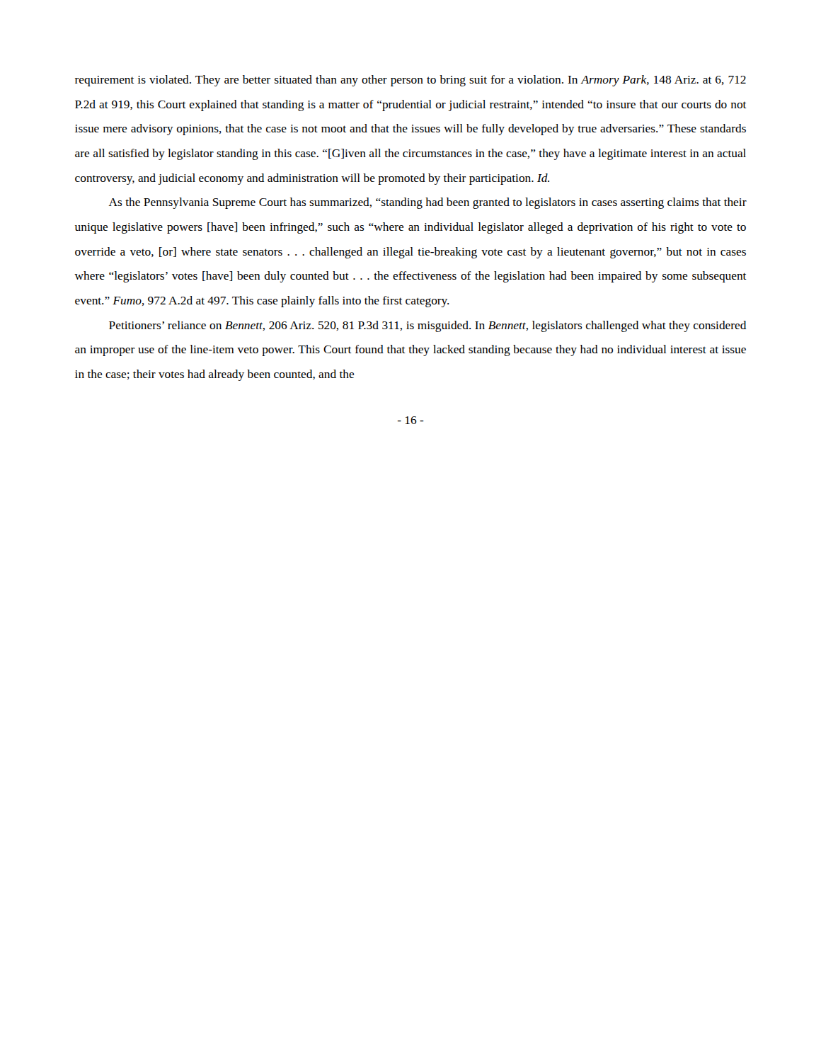requirement is violated. They are better situated than any other person to bring suit for a violation. In Armory Park, 148 Ariz. at 6, 712 P.2d at 919, this Court explained that standing is a matter of “prudential or judicial restraint,” intended “to insure that our courts do not issue mere advisory opinions, that the case is not moot and that the issues will be fully developed by true adversaries.” These standards are all satisfied by legislator standing in this case. “[G]iven all the circumstances in the case,” they have a legitimate interest in an actual controversy, and judicial economy and administration will be promoted by their participation. Id.
As the Pennsylvania Supreme Court has summarized, “standing had been granted to legislators in cases asserting claims that their unique legislative powers [have] been infringed,” such as “where an individual legislator alleged a deprivation of his right to vote to override a veto, [or] where state senators . . . challenged an illegal tie-breaking vote cast by a lieutenant governor,” but not in cases where “legislators’ votes [have] been duly counted but . . . the effectiveness of the legislation had been impaired by some subsequent event.” Fumo, 972 A.2d at 497. This case plainly falls into the first category.
Petitioners’ reliance on Bennett, 206 Ariz. 520, 81 P.3d 311, is misguided. In Bennett, legislators challenged what they considered an improper use of the line-item veto power. This Court found that they lacked standing because they had no individual interest at issue in the case; their votes had already been counted, and the
- 16 -